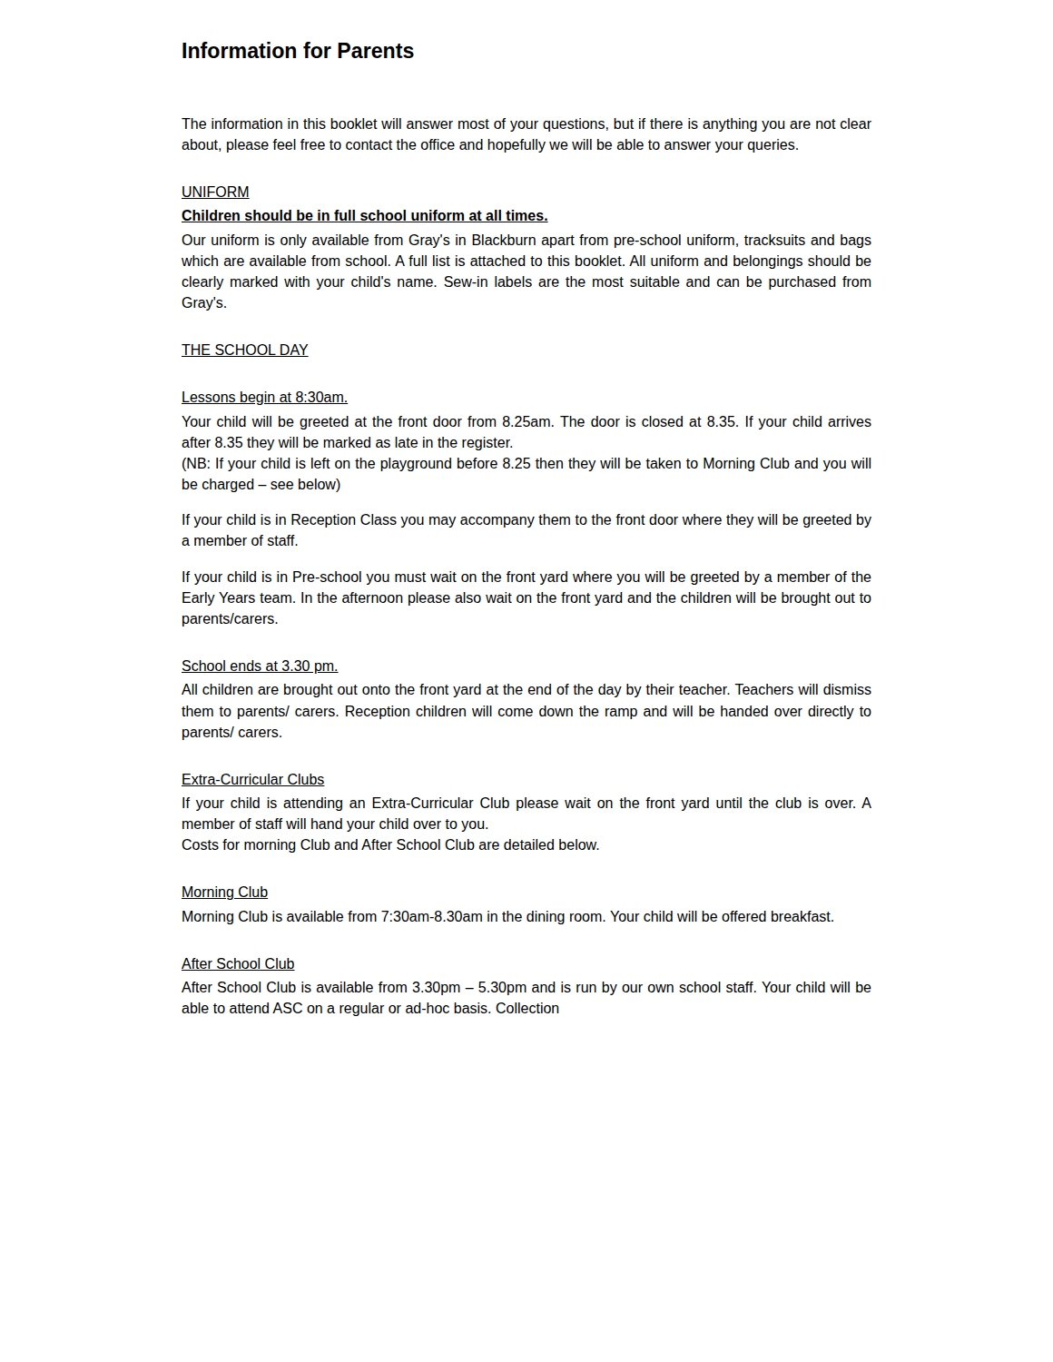Information for Parents
The information in this booklet will answer most of your questions, but if there is anything you are not clear about, please feel free to contact the office and hopefully we will be able to answer your queries.
UNIFORM
Children should be in full school uniform at all times.
Our uniform is only available from Gray's in Blackburn apart from pre-school uniform, tracksuits and bags which are available from school. A full list is attached to this booklet. All uniform and belongings should be clearly marked with your child's name. Sew-in labels are the most suitable and can be purchased from Gray's.
THE SCHOOL DAY
Lessons begin at 8:30am.
Your child will be greeted at the front door from 8.25am. The door is closed at 8.35. If your child arrives after 8.35 they will be marked as late in the register.
(NB: If your child is left on the playground before 8.25 then they will be taken to Morning Club and you will be charged – see below)
If your child is in Reception Class you may accompany them to the front door where they will be greeted by a member of staff.
If your child is in Pre-school you must wait on the front yard where you will be greeted by a member of the Early Years team. In the afternoon please also wait on the front yard and the children will be brought out to parents/carers.
School ends at 3.30 pm.
All children are brought out onto the front yard at the end of the day by their teacher. Teachers will dismiss them to parents/ carers. Reception children will come down the ramp and will be handed over directly to parents/ carers.
Extra-Curricular Clubs
If your child is attending an Extra-Curricular Club please wait on the front yard until the club is over. A member of staff will hand your child over to you.
Costs for morning Club and After School Club are detailed below.
Morning Club
Morning Club is available from 7:30am-8.30am in the dining room. Your child will be offered breakfast.
After School Club
After School Club is available from 3.30pm – 5.30pm and is run by our own school staff. Your child will be able to attend ASC on a regular or ad-hoc basis. Collection